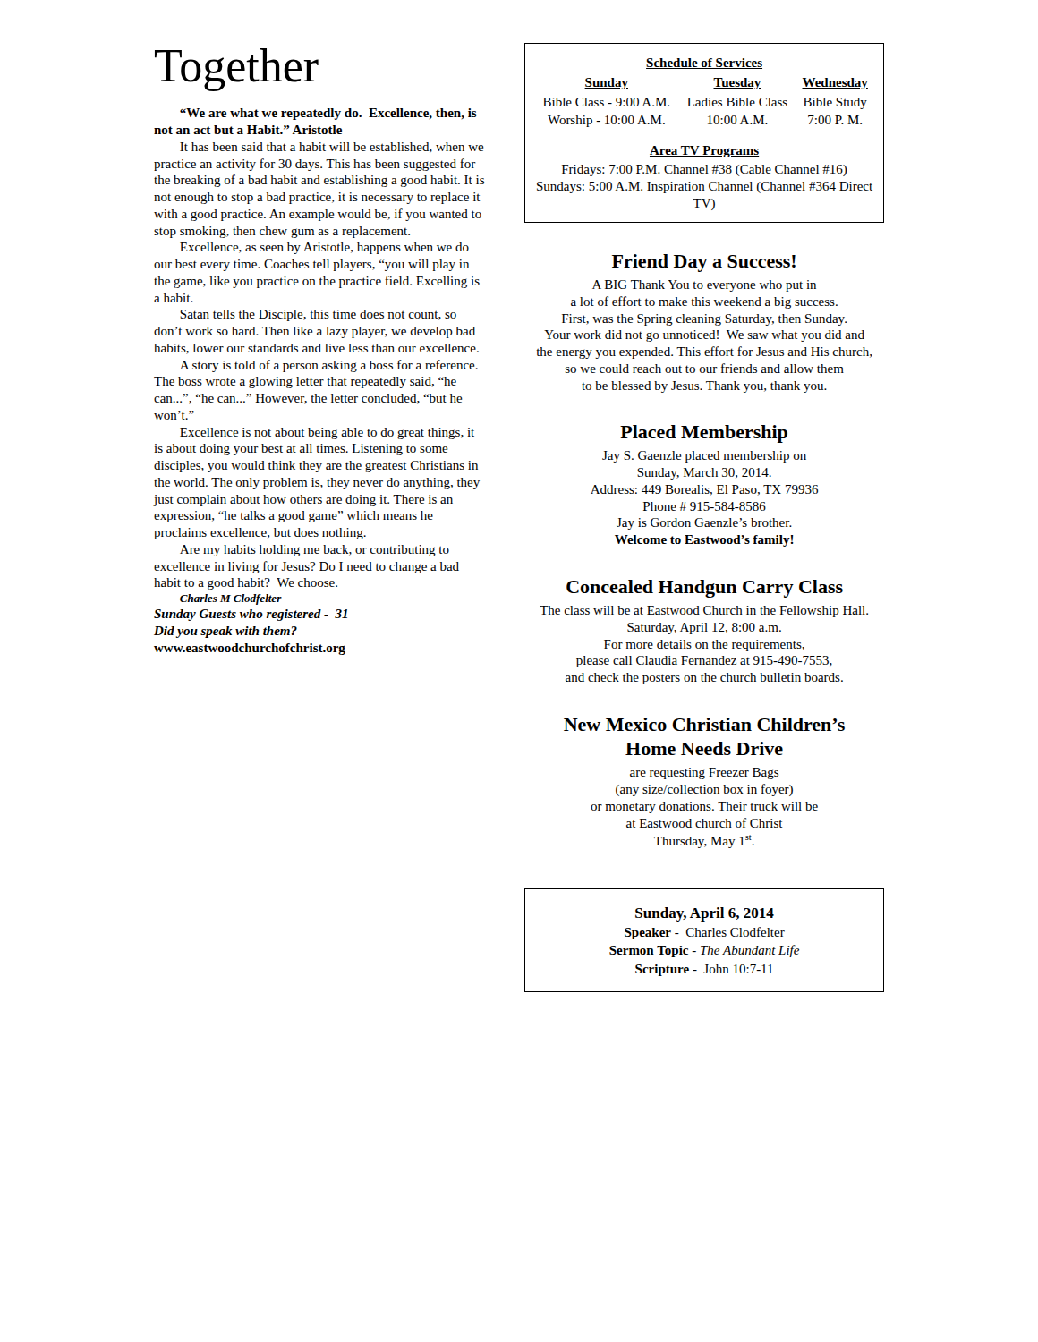Together
“We are what we repeatedly do. Excellence, then, is not an act but a Habit.” Aristotle
It has been said that a habit will be established, when we practice an activity for 30 days. This has been suggested for the breaking of a bad habit and establishing a good habit. It is not enough to stop a bad practice, it is necessary to replace it with a good practice. An example would be, if you wanted to stop smoking, then chew gum as a replacement.
Excellence, as seen by Aristotle, happens when we do our best every time. Coaches tell players, “you will play in the game, like you practice on the practice field. Excelling is a habit.
Satan tells the Disciple, this time does not count, so don’t work so hard. Then like a lazy player, we develop bad habits, lower our standards and live less than our excellence.
A story is told of a person asking a boss for a reference. The boss wrote a glowing letter that repeatedly said, “he can...”, “he can...” However, the letter concluded, “but he won’t.”
Excellence is not about being able to do great things, it is about doing your best at all times. Listening to some disciples, you would think they are the greatest Christians in the world. The only problem is, they never do anything, they just complain about how others are doing it. There is an expression, “he talks a good game” which means he proclaims excellence, but does nothing.
Are my habits holding me back, or contributing to excellence in living for Jesus? Do I need to change a bad habit to a good habit? We choose.
Charles M Clodfelter
Sunday Guests who registered - 31
Did you speak with them?
www.eastwoodchurchofchrist.org
Schedule of Services
| Sunday | Tuesday | Wednesday |
| --- | --- | --- |
| Bible Class - 9:00 A.M. | Ladies Bible Class | Bible Study |
| Worship - 10:00 A.M. | 10:00 A.M. | 7:00 P. M. |
Area TV Programs
Fridays: 7:00 P.M. Channel #38 (Cable Channel #16)
Sundays: 5:00 A.M. Inspiration Channel (Channel #364 Direct TV)
Friend Day a Success!
A BIG Thank You to everyone who put in
a lot of effort to make this weekend a big success.
First, was the Spring cleaning Saturday, then Sunday.
Your work did not go unnoticed! We saw what you did and
the energy you expended. This effort for Jesus and His church,
so we could reach out to our friends and allow them
to be blessed by Jesus. Thank you, thank you.
Placed Membership
Jay S. Gaenzle placed membership on
Sunday, March 30, 2014.
Address: 449 Borealis, El Paso, TX 79936
Phone # 915-584-8586
Jay is Gordon Gaenzle’s brother.
Welcome to Eastwood’s family!
Concealed Handgun Carry Class
The class will be at Eastwood Church in the Fellowship Hall.
Saturday, April 12, 8:00 a.m.
For more details on the requirements,
please call Claudia Fernandez at 915-490-7553,
and check the posters on the church bulletin boards.
New Mexico Christian Children’s
Home Needs Drive
are requesting Freezer Bags
(any size/collection box in foyer)
or monetary donations. Their truck will be
at Eastwood church of Christ
Thursday, May 1st.
Sunday, April 6, 2014
Speaker - Charles Clodfelter
Sermon Topic - The Abundant Life
Scripture - John 10:7-11